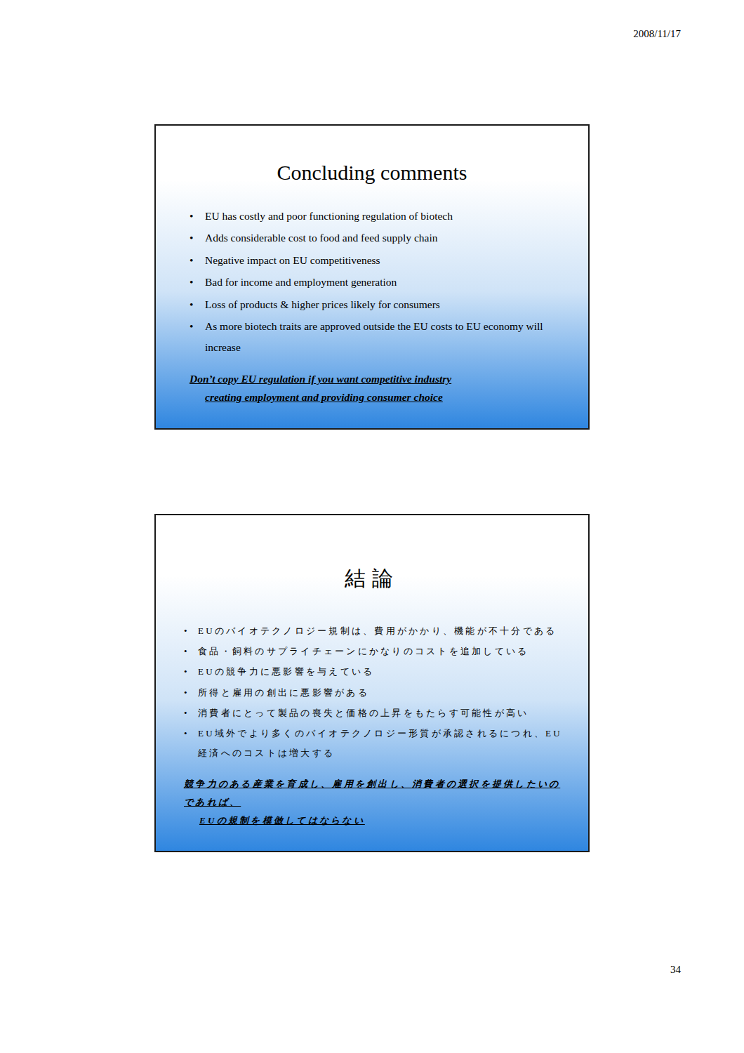2008/11/17
Concluding comments
EU has costly and poor functioning regulation of biotech
Adds considerable cost to food and feed supply chain
Negative impact on EU competitiveness
Bad for income and employment generation
Loss of products & higher prices likely for consumers
As more biotech traits are approved outside the EU costs to EU economy will increase
Don’t copy EU regulation if you want competitive industry creating employment and providing consumer choice
結論
EUのバイオテクノロジー規制は、費用がかかり、機能が不十分である
食品・飼料のサプライチェーンにかなりのコストを追加している
EUの競争力に悪影響を与えている
所得と雇用の創出に悪影響がある
消費者にとって製品の喪失と価格の上昇をもたらす可能性が高い
EU域外でより多くのバイオテクノロジー形質が承認されるにつれ、EU経済へのコストは増大する
競争力のある産業を育成し、雇用を創出し、消費者の選択を提供したいのであれば、 EUの規制を模倣してはならない
34